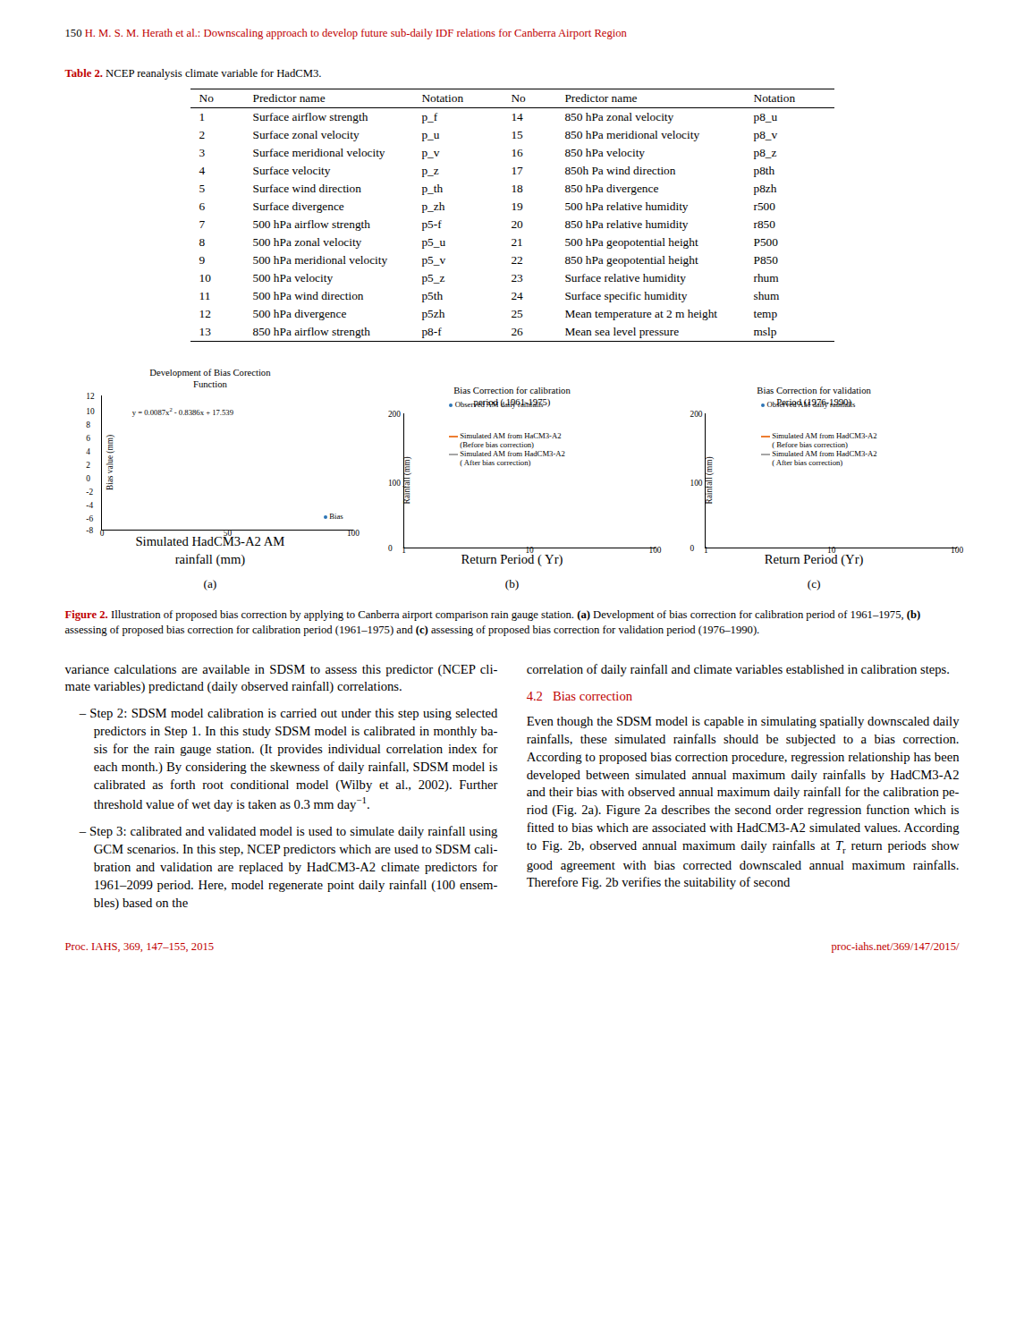150 H. M. S. M. Herath et al.: Downscaling approach to develop future sub-daily IDF relations for Canberra Airport Region
Table 2. NCEP reanalysis climate variable for HadCM3.
| No | Predictor name | Notation | No | Predictor name | Notation |
| --- | --- | --- | --- | --- | --- |
| 1 | Surface airflow strength | p_f | 14 | 850 hPa zonal velocity | p8_u |
| 2 | Surface zonal velocity | p_u | 15 | 850 hPa meridional velocity | p8_v |
| 3 | Surface meridional velocity | p_v | 16 | 850 hPa velocity | p8_z |
| 4 | Surface velocity | p_z | 17 | 850h Pa wind direction | p8th |
| 5 | Surface wind direction | p_th | 18 | 850 hPa divergence | p8zh |
| 6 | Surface divergence | p_zh | 19 | 500 hPa relative humidity | r500 |
| 7 | 500 hPa airflow strength | p5-f | 20 | 850 hPa relative humidity | r850 |
| 8 | 500 hPa zonal velocity | p5_u | 21 | 500 hPa geopotential height | P500 |
| 9 | 500 hPa meridional velocity | p5_v | 22 | 850 hPa geopotential height | P850 |
| 10 | 500 hPa velocity | p5_z | 23 | Surface relative humidity | rhum |
| 11 | 500 hPa wind direction | p5th | 24 | Surface specific humidity | shum |
| 12 | 500 hPa divergence | p5zh | 25 | Mean temperature at 2 m height | temp |
| 13 | 850 hPa airflow strength | p8-f | 26 | Mean sea level pressure | mslp |
Development of Bias Corection
Function
Bias value (mm) 12 10 8 6 4 2 0 -2 -4 -6 -8 0 50 100 y = 0.0087x2 - 0.8386x + 17.539 Bias
Simulated HadCM3-A2 AM
rainfall (mm)
(a)
Bias Correction for calibration
period ( 1961-1975)
Rainfall (mm) 200 100 0 1 10 100 Observed AM daily rainfalls Simulated AM from HaCM3-A2 (Before bias correction) Simulated AM from HadCM3-A2 ( After bias correction)
Return Period ( Yr)
(b)
Bias Correction for validation
Period (1976-1990)
Rainfall (mm) 200 100 0 1 10 100 Observed AM daily rainfalls Simulated AM from HadCM3-A2 ( Before bias correction) Simulated AM from HadCM3-A2 ( After bias correction)
Return Period (Yr)
(c)
Figure 2. Illustration of proposed bias correction by applying to Canberra airport comparison rain gauge station. (a) Development of bias correction for calibration period of 1961–1975, (b) assessing of proposed bias correction for calibration period (1961–1975) and (c) assessing of proposed bias correction for validation period (1976–1990).
variance calculations are available in SDSM to assess this predictor (NCEP climate variables) predictand (daily observed rainfall) correlations.
– Step 2: SDSM model calibration is carried out under this step using selected predictors in Step 1. In this study SDSM model is calibrated in monthly basis for the rain gauge station. (It provides individual correlation index for each month.) By considering the skewness of daily rainfall, SDSM model is calibrated as forth root conditional model (Wilby et al., 2002). Further threshold value of wet day is taken as 0.3 mm day−1.
– Step 3: calibrated and validated model is used to simulate daily rainfall using GCM scenarios. In this step, NCEP predictors which are used to SDSM calibration and validation are replaced by HadCM3-A2 climate predictors for 1961–2099 period. Here, model regenerate point daily rainfall (100 ensembles) based on the
correlation of daily rainfall and climate variables established in calibration steps.
4.2 Bias correction
Even though the SDSM model is capable in simulating spatially downscaled daily rainfalls, these simulated rainfalls should be subjected to a bias correction. According to proposed bias correction procedure, regression relationship has been developed between simulated annual maximum daily rainfalls by HadCM3-A2 and their bias with observed annual maximum daily rainfall for the calibration period (Fig. 2a). Figure 2a describes the second order regression function which is fitted to bias which are associated with HadCM3-A2 simulated values. According to Fig. 2b, observed annual maximum daily rainfalls at Tr return periods show good agreement with bias corrected downscaled annual maximum rainfalls. Therefore Fig. 2b verifies the suitability of second
Proc. IAHS, 369, 147–155, 2015 proc-iahs.net/369/147/2015/